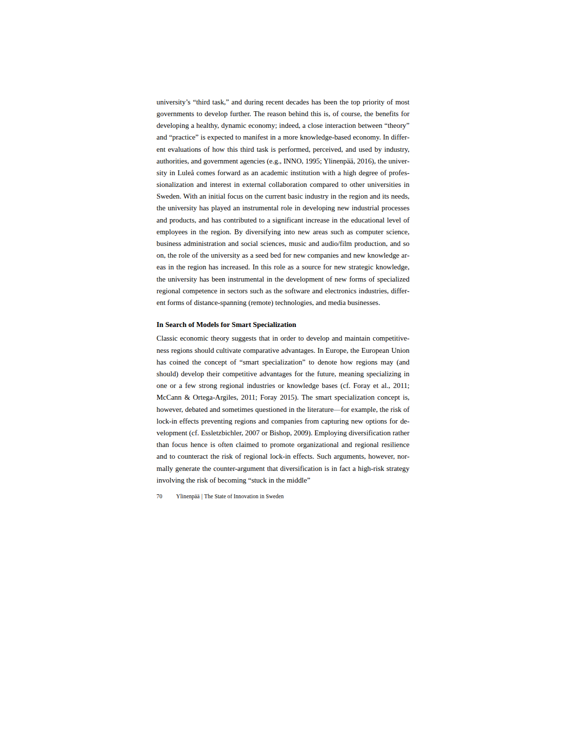university’s “third task,” and during recent decades has been the top priority of most governments to develop further. The reason behind this is, of course, the benefits for developing a healthy, dynamic economy; indeed, a close interaction between “theory” and “practice” is expected to manifest in a more knowledge-based economy. In different evaluations of how this third task is performed, perceived, and used by industry, authorities, and government agencies (e.g., INNO, 1995; Ylinenpää, 2016), the university in Luleå comes forward as an academic institution with a high degree of professionalization and interest in external collaboration compared to other universities in Sweden. With an initial focus on the current basic industry in the region and its needs, the university has played an instrumental role in developing new industrial processes and products, and has contributed to a significant increase in the educational level of employees in the region. By diversifying into new areas such as computer science, business administration and social sciences, music and audio/film production, and so on, the role of the university as a seed bed for new companies and new knowledge areas in the region has increased. In this role as a source for new strategic knowledge, the university has been instrumental in the development of new forms of specialized regional competence in sectors such as the software and electronics industries, different forms of distance-spanning (remote) technologies, and media businesses.
In Search of Models for Smart Specialization
Classic economic theory suggests that in order to develop and maintain competitiveness regions should cultivate comparative advantages. In Europe, the European Union has coined the concept of “smart specialization” to denote how regions may (and should) develop their competitive advantages for the future, meaning specializing in one or a few strong regional industries or knowledge bases (cf. Foray et al., 2011; McCann & Ortega-Argiles, 2011; Foray 2015). The smart specialization concept is, however, debated and sometimes questioned in the literature—for example, the risk of lock-in effects preventing regions and companies from capturing new options for development (cf. Essletzbichler, 2007 or Bishop, 2009). Employing diversification rather than focus hence is often claimed to promote organizational and regional resilience and to counteract the risk of regional lock-in effects. Such arguments, however, normally generate the counter-argument that diversification is in fact a high-risk strategy involving the risk of becoming “stuck in the middle”
70 Ylinenpää|The State of Innovation in Sweden